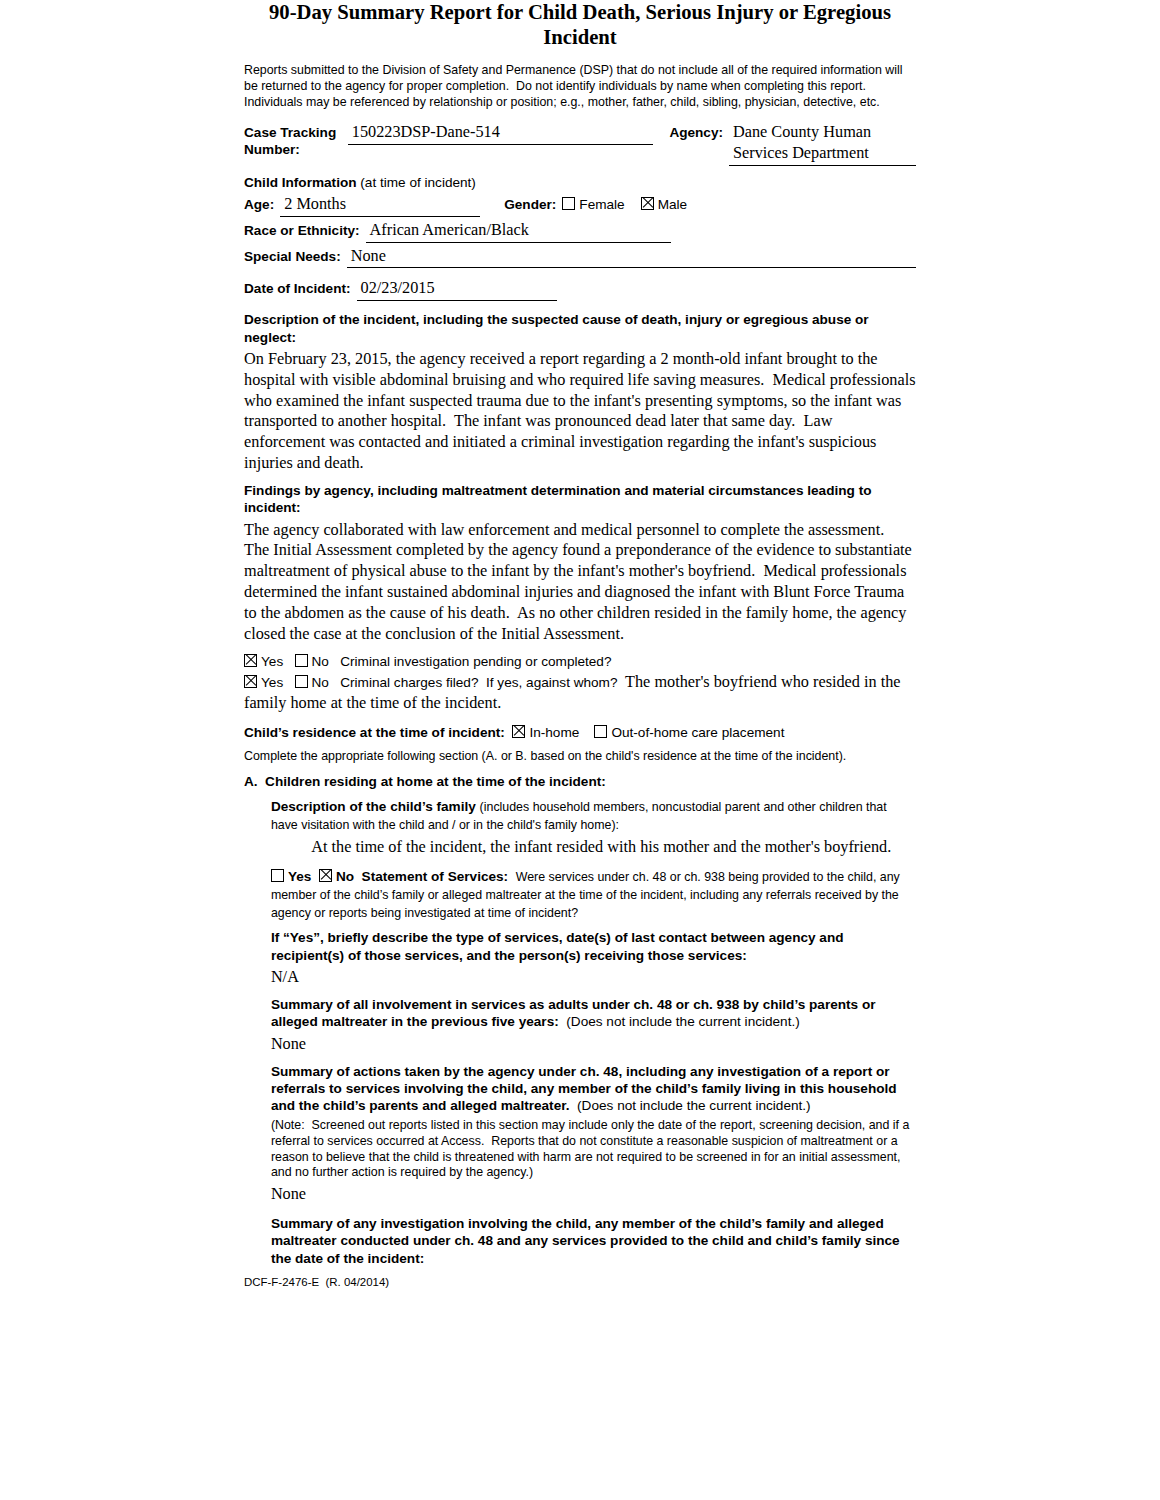90-Day Summary Report for Child Death, Serious Injury or Egregious Incident
Reports submitted to the Division of Safety and Permanence (DSP) that do not include all of the required information will be returned to the agency for proper completion. Do not identify individuals by name when completing this report. Individuals may be referenced by relationship or position; e.g., mother, father, child, sibling, physician, detective, etc.
Case Tracking Number: 150223DSP-Dane-514 Agency: Dane County Human Services Department
Child Information (at time of incident)
Age: 2 Months Gender: Female Male
Race or Ethnicity: African American/Black
Special Needs: None
Date of Incident: 02/23/2015
Description of the incident, including the suspected cause of death, injury or egregious abuse or neglect:
On February 23, 2015, the agency received a report regarding a 2 month-old infant brought to the hospital with visible abdominal bruising and who required life saving measures. Medical professionals who examined the infant suspected trauma due to the infant's presenting symptoms, so the infant was transported to another hospital. The infant was pronounced dead later that same day. Law enforcement was contacted and initiated a criminal investigation regarding the infant's suspicious injuries and death.
Findings by agency, including maltreatment determination and material circumstances leading to incident:
The agency collaborated with law enforcement and medical personnel to complete the assessment. The Initial Assessment completed by the agency found a preponderance of the evidence to substantiate maltreatment of physical abuse to the infant by the infant's mother's boyfriend. Medical professionals determined the infant sustained abdominal injuries and diagnosed the infant with Blunt Force Trauma to the abdomen as the cause of his death. As no other children resided in the family home, the agency closed the case at the conclusion of the Initial Assessment.
Yes No Criminal investigation pending or completed?
Yes No Criminal charges filed? If yes, against whom? The mother's boyfriend who resided in the family home at the time of the incident.
Child’s residence at the time of incident: In-home Out-of-home care placement
Complete the appropriate following section (A. or B. based on the child's residence at the time of the incident).
A. Children residing at home at the time of the incident:
Description of the child’s family (includes household members, noncustodial parent and other children that have visitation with the child and / or in the child's family home):
At the time of the incident, the infant resided with his mother and the mother's boyfriend.
Yes No Statement of Services: Were services under ch. 48 or ch. 938 being provided to the child, any member of the child’s family or alleged maltreater at the time of the incident, including any referrals received by the agency or reports being investigated at time of incident?
If “Yes”, briefly describe the type of services, date(s) of last contact between agency and recipient(s) of those services, and the person(s) receiving those services:
N/A
Summary of all involvement in services as adults under ch. 48 or ch. 938 by child’s parents or alleged maltreater in the previous five years: (Does not include the current incident.)
None
Summary of actions taken by the agency under ch. 48, including any investigation of a report or referrals to services involving the child, any member of the child’s family living in this household and the child’s parents and alleged maltreater. (Does not include the current incident.)
(Note: Screened out reports listed in this section may include only the date of the report, screening decision, and if a referral to services occurred at Access. Reports that do not constitute a reasonable suspicion of maltreatment or a reason to believe that the child is threatened with harm are not required to be screened in for an initial assessment, and no further action is required by the agency.)
None
Summary of any investigation involving the child, any member of the child’s family and alleged maltreater conducted under ch. 48 and any services provided to the child and child’s family since the date of the incident:
DCF-F-2476-E (R. 04/2014)